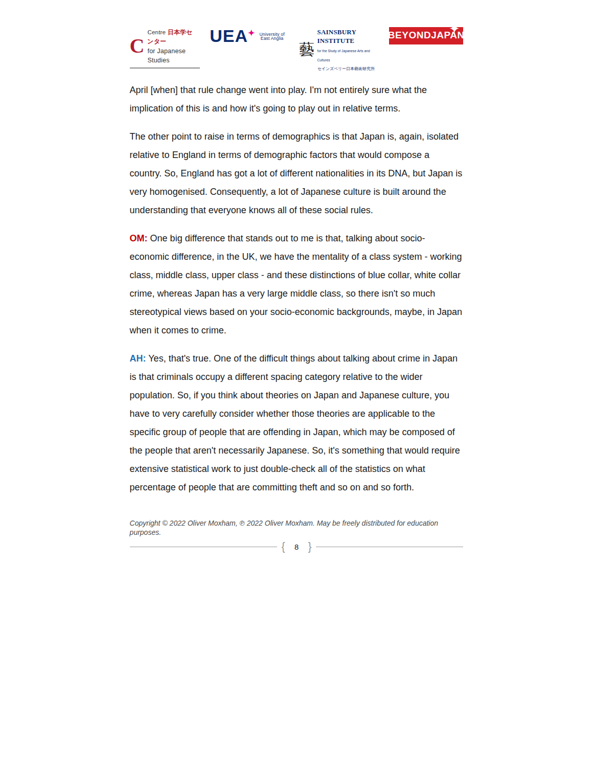C Centre 日本学センター
for Japanese Studies
UEA✦
University of East Anglia
藝 SAINSBURY INSTITUTE
for the Study of Japanese Arts and Cultures
セインズベリー日本藝術研究所
✦
BEYOND
JAPAN
April [when] that rule change went into play. I'm not entirely sure what the implication of this is and how it's going to play out in relative terms.
The other point to raise in terms of demographics is that Japan is, again, isolated relative to England in terms of demographic factors that would compose a country. So, England has got a lot of different nationalities in its DNA, but Japan is very homogenised. Consequently, a lot of Japanese culture is built around the understanding that everyone knows all of these social rules.
OM: One big difference that stands out to me is that, talking about socio-economic difference, in the UK, we have the mentality of a class system - working class, middle class, upper class - and these distinctions of blue collar, white collar crime, whereas Japan has a very large middle class, so there isn't so much stereotypical views based on your socio-economic backgrounds, maybe, in Japan when it comes to crime.
AH: Yes, that's true. One of the difficult things about talking about crime in Japan is that criminals occupy a different spacing category relative to the wider population. So, if you think about theories on Japan and Japanese culture, you have to very carefully consider whether those theories are applicable to the specific group of people that are offending in Japan, which may be composed of the people that aren't necessarily Japanese. So, it's something that would require extensive statistical work to just double-check all of the statistics on what percentage of people that are committing theft and so on and so forth.
Copyright © 2022 Oliver Moxham, ℗ 2022 Oliver Moxham. May be freely distributed for education purposes.
{ 8 }